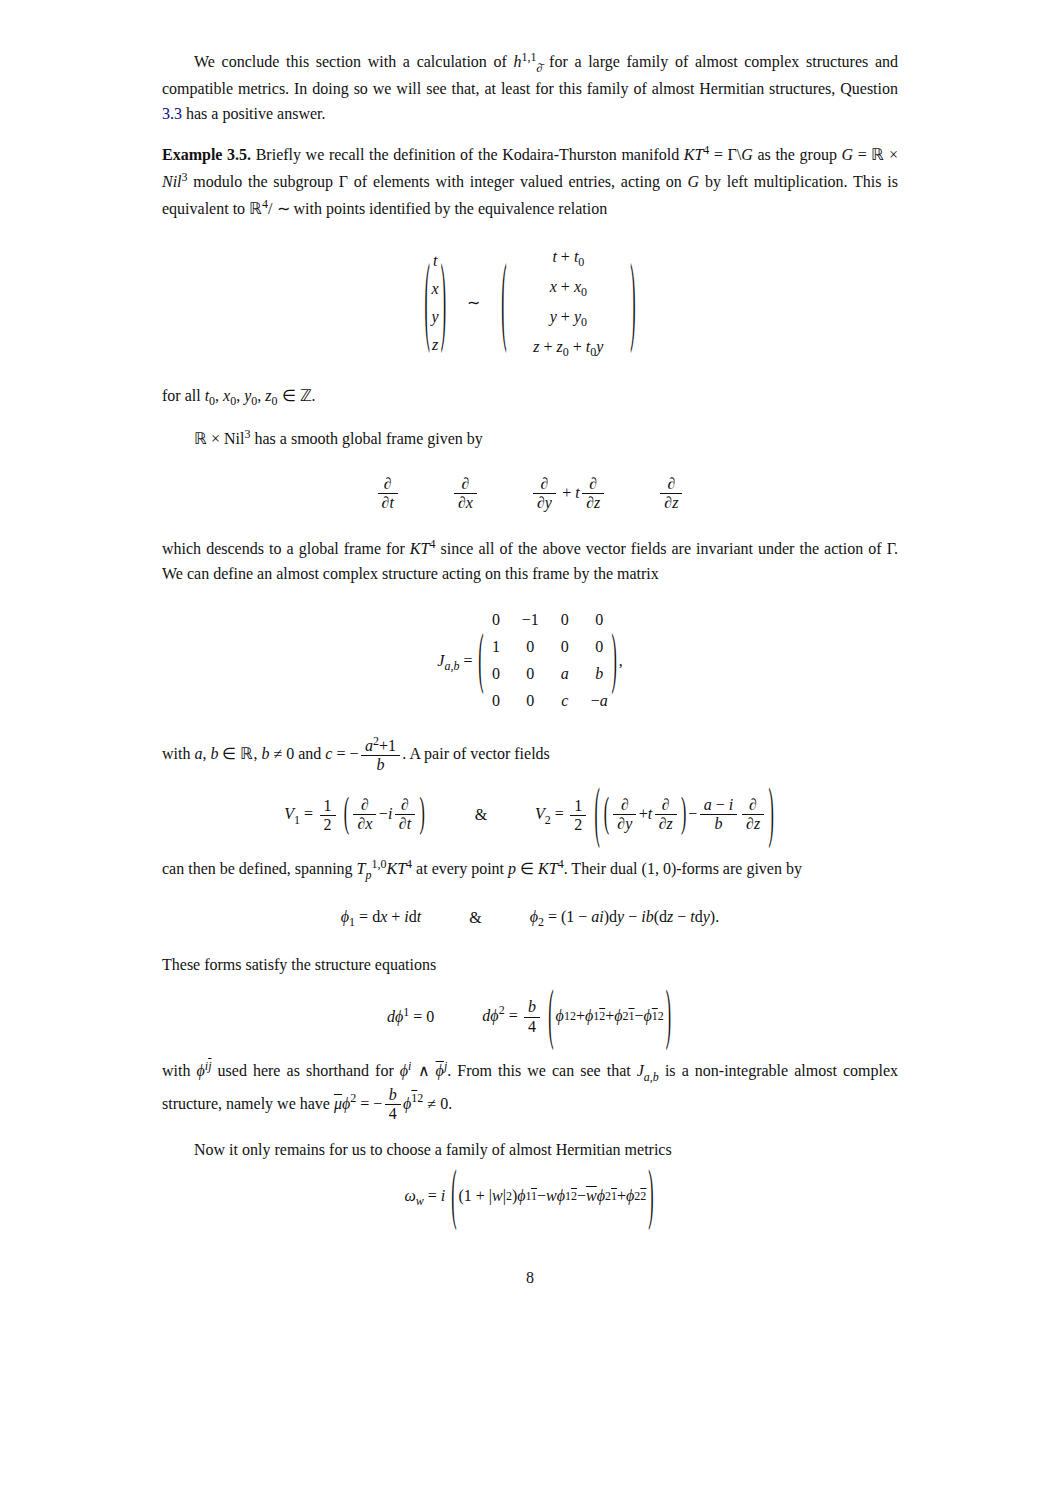We conclude this section with a calculation of h 1,1∂̄ for a large family of almost complex structures and compatible metrics. In doing so we will see that, at least for this family of almost Hermitian structures, Question 3.3 has a positive answer.
Example 3.5. Briefly we recall the definition of the Kodaira-Thurston manifold KT 4 = Γ\G as the group G = ℝ × Nil 3 modulo the subgroup Γ of elements with integer valued entries, acting on G by left multiplication. This is equivalent to ℝ4/ ∼ with points identified by the equivalence relation
(txyz) ∼ (t + t 0 x + x 0 y + y 0 z + z 0 + t 0 y)
for all t 0, x 0, y 0, z 0 ∈ ℤ.
ℝ × Nil3 has a smooth global frame given by
∂∂t ∂∂x ∂∂y + t∂∂z ∂∂z
which descends to a global frame for KT 4 since all of the above vector fields are invariant under the action of Γ. We can define an almost complex structure acting on this frame by the matrix
Ja,b = ( 0−100 1000 00 ab 00 c−a ),
with a, b ∈ ℝ, b ≠ 0 and c = −a 2+1 b. A pair of vector fields
V 1 = 12 (∂∂x − i∂∂t) & V 2 = 12 ( (∂∂y + t∂∂z) − a − i b ∂∂z )
can then be defined, spanning Tp 1,0 KT 4 at every point p ∈ KT 4. Their dual (1, 0)-forms are given by
ϕ 1 = dx + idt & ϕ 2 = (1 − ai)dy − ib(dz − tdy).
These forms satisfy the structure equations
dϕ 1 = 0 dϕ 2 = b 4 (ϕ 12 + ϕ 12 + ϕ 21 − ϕ 12)
with ϕij used here as shorthand for ϕi ∧ ϕj. From this we can see that Ja,b is a non-integrable almost complex structure, namely we have μϕ 2 = −b 4 ϕ 12 ≠ 0.
Now it only remains for us to choose a family of almost Hermitian metrics
ωw = i ( (1 + |w|2)ϕ 11 − wϕ 12 − wϕ 21 + ϕ 22 )
8